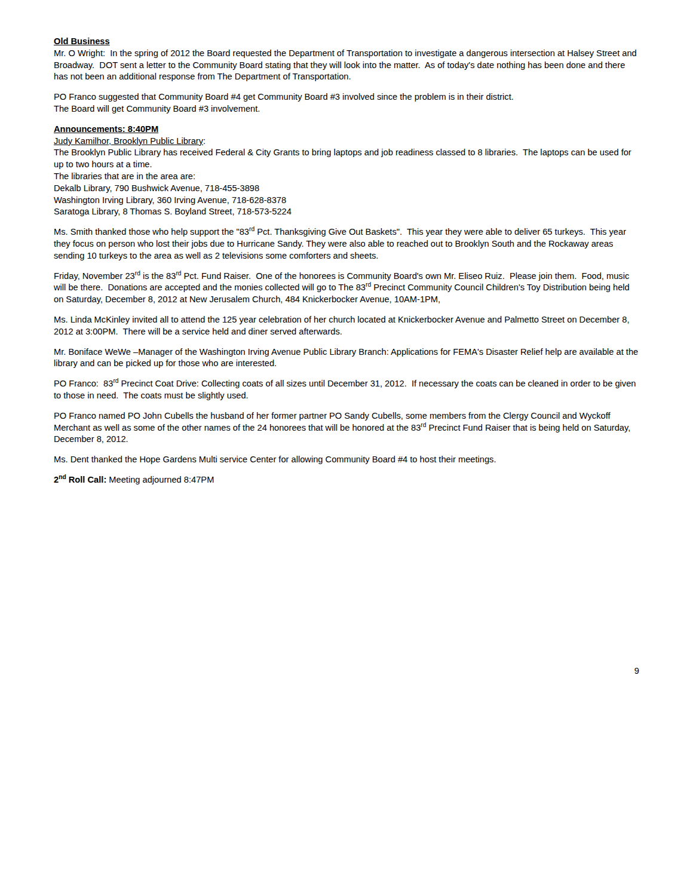Old Business
Mr. O Wright: In the spring of 2012 the Board requested the Department of Transportation to investigate a dangerous intersection at Halsey Street and Broadway. DOT sent a letter to the Community Board stating that they will look into the matter. As of today's date nothing has been done and there has not been an additional response from The Department of Transportation.
PO Franco suggested that Community Board #4 get Community Board #3 involved since the problem is in their district.
The Board will get Community Board #3 involvement.
Announcements: 8:40PM
Judy Kamilhor, Brooklyn Public Library:
The Brooklyn Public Library has received Federal & City Grants to bring laptops and job readiness classed to 8 libraries. The laptops can be used for up to two hours at a time.
The libraries that are in the area are:
Dekalb Library, 790 Bushwick Avenue, 718-455-3898
Washington Irving Library, 360 Irving Avenue, 718-628-8378
Saratoga Library, 8 Thomas S. Boyland Street, 718-573-5224
Ms. Smith thanked those who help support the "83rd Pct. Thanksgiving Give Out Baskets". This year they were able to deliver 65 turkeys. This year they focus on person who lost their jobs due to Hurricane Sandy. They were also able to reached out to Brooklyn South and the Rockaway areas sending 10 turkeys to the area as well as 2 televisions some comforters and sheets.
Friday, November 23rd is the 83rd Pct. Fund Raiser. One of the honorees is Community Board's own Mr. Eliseo Ruiz. Please join them. Food, music will be there. Donations are accepted and the monies collected will go to The 83rd Precinct Community Council Children's Toy Distribution being held on Saturday, December 8, 2012 at New Jerusalem Church, 484 Knickerbocker Avenue, 10AM-1PM,
Ms. Linda McKinley invited all to attend the 125 year celebration of her church located at Knickerbocker Avenue and Palmetto Street on December 8, 2012 at 3:00PM. There will be a service held and diner served afterwards.
Mr. Boniface WeWe –Manager of the Washington Irving Avenue Public Library Branch: Applications for FEMA's Disaster Relief help are available at the library and can be picked up for those who are interested.
PO Franco: 83rd Precinct Coat Drive: Collecting coats of all sizes until December 31, 2012. If necessary the coats can be cleaned in order to be given to those in need. The coats must be slightly used.
PO Franco named PO John Cubells the husband of her former partner PO Sandy Cubells, some members from the Clergy Council and Wyckoff Merchant as well as some of the other names of the 24 honorees that will be honored at the 83rd Precinct Fund Raiser that is being held on Saturday, December 8, 2012.
Ms. Dent thanked the Hope Gardens Multi service Center for allowing Community Board #4 to host their meetings.
2nd Roll Call: Meeting adjourned 8:47PM
9